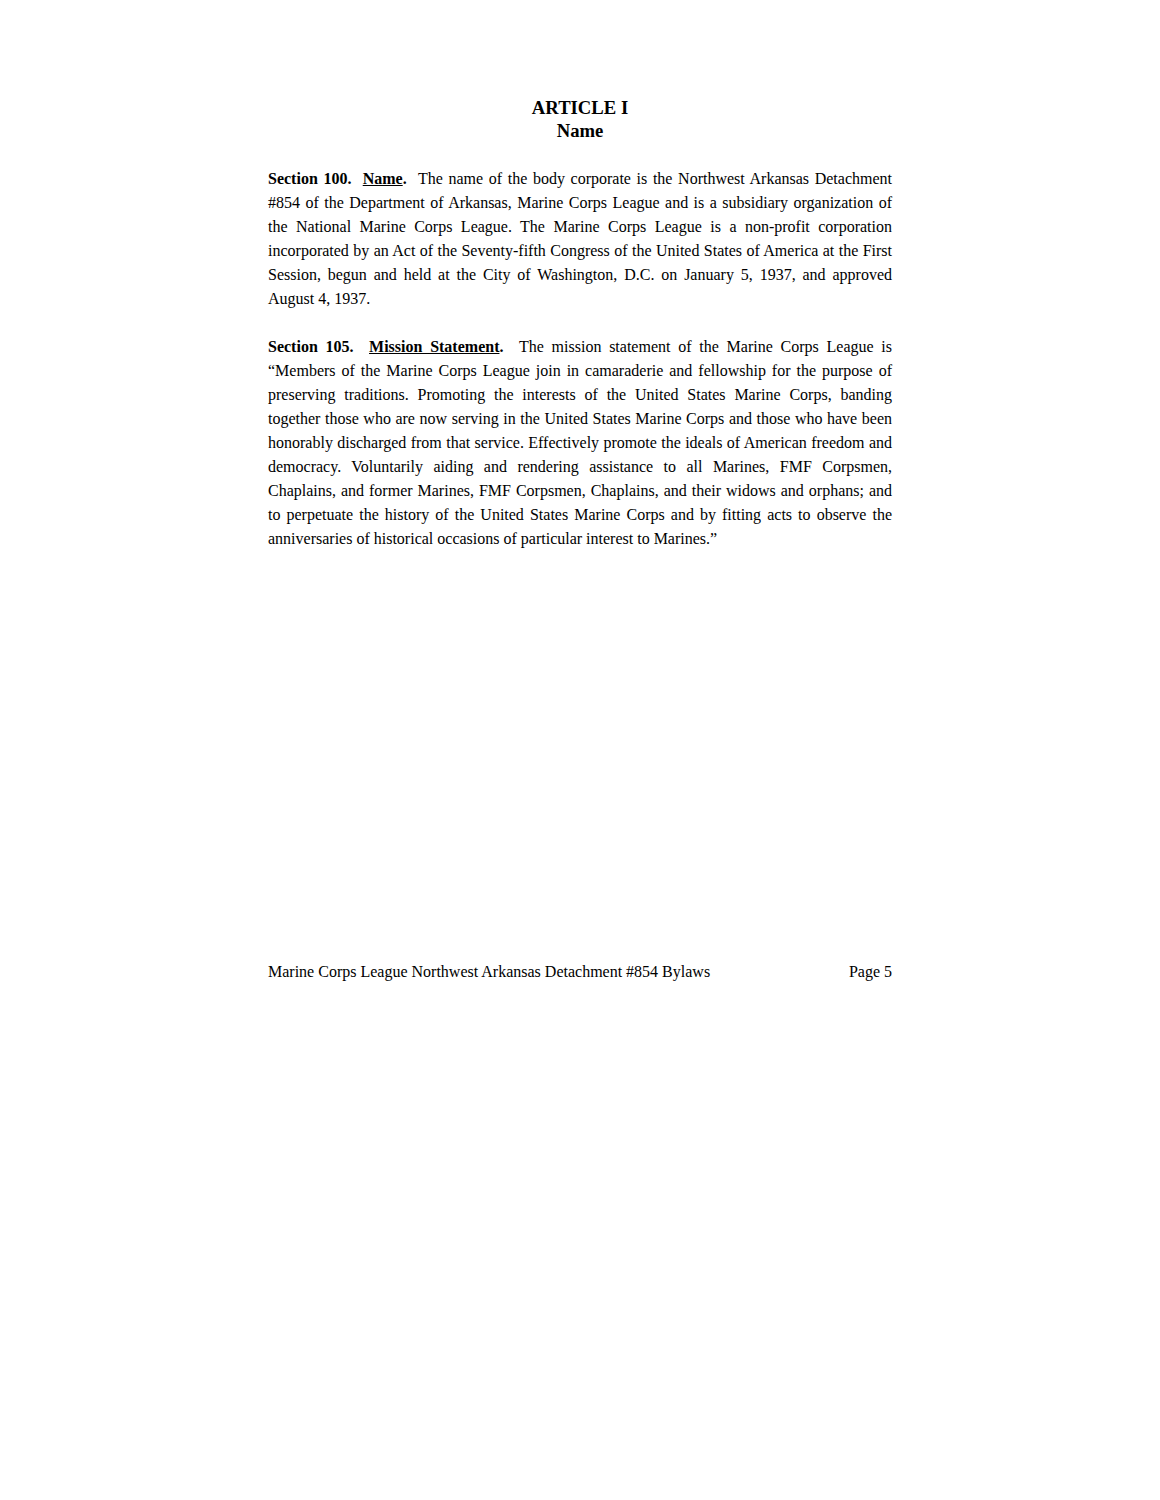ARTICLE IName
Section 100. Name. The name of the body corporate is the Northwest Arkansas Detachment #854 of the Department of Arkansas, Marine Corps League and is a subsidiary organization of the National Marine Corps League. The Marine Corps League is a non-profit corporation incorporated by an Act of the Seventy-fifth Congress of the United States of America at the First Session, begun and held at the City of Washington, D.C. on January 5, 1937, and approved August 4, 1937.
Section 105. Mission Statement. The mission statement of the Marine Corps League is “Members of the Marine Corps League join in camaraderie and fellowship for the purpose of preserving traditions. Promoting the interests of the United States Marine Corps, banding together those who are now serving in the United States Marine Corps and those who have been honorably discharged from that service. Effectively promote the ideals of American freedom and democracy. Voluntarily aiding and rendering assistance to all Marines, FMF Corpsmen, Chaplains, and former Marines, FMF Corpsmen, Chaplains, and their widows and orphans; and to perpetuate the history of the United States Marine Corps and by fitting acts to observe the anniversaries of historical occasions of particular interest to Marines.”
Marine Corps League Northwest Arkansas Detachment #854 Bylaws
Page 5